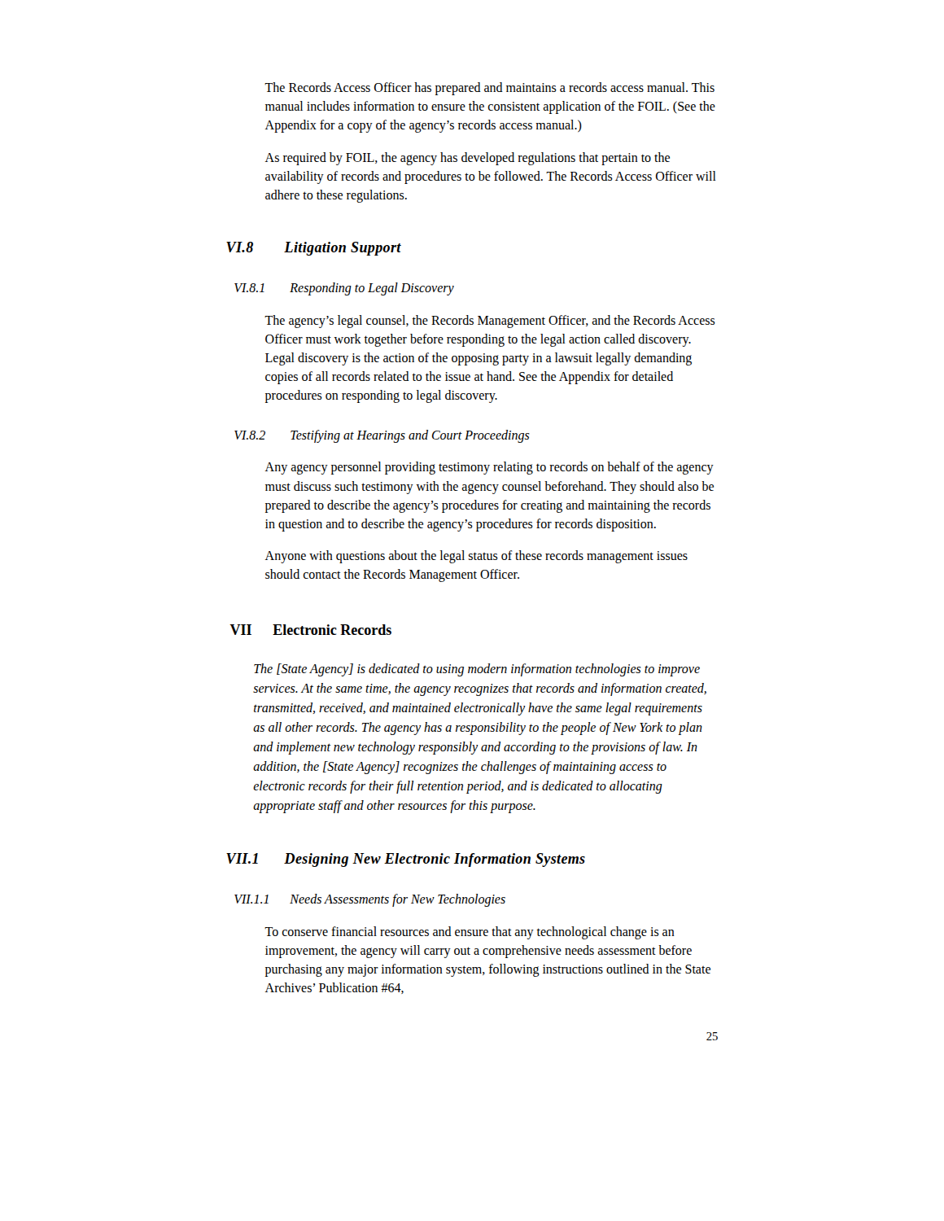The Records Access Officer has prepared and maintains a records access manual. This manual includes information to ensure the consistent application of the FOIL. (See the Appendix for a copy of the agency’s records access manual.)
As required by FOIL, the agency has developed regulations that pertain to the availability of records and procedures to be followed. The Records Access Officer will adhere to these regulations.
VI.8 Litigation Support
VI.8.1 Responding to Legal Discovery
The agency’s legal counsel, the Records Management Officer, and the Records Access Officer must work together before responding to the legal action called discovery. Legal discovery is the action of the opposing party in a lawsuit legally demanding copies of all records related to the issue at hand. See the Appendix for detailed procedures on responding to legal discovery.
VI.8.2 Testifying at Hearings and Court Proceedings
Any agency personnel providing testimony relating to records on behalf of the agency must discuss such testimony with the agency counsel beforehand. They should also be prepared to describe the agency’s procedures for creating and maintaining the records in question and to describe the agency’s procedures for records disposition.
Anyone with questions about the legal status of these records management issues should contact the Records Management Officer.
VIIElectronic Records
The [State Agency] is dedicated to using modern information technologies to improve services. At the same time, the agency recognizes that records and information created, transmitted, received, and maintained electronically have the same legal requirements as all other records. The agency has a responsibility to the people of New York to plan and implement new technology responsibly and according to the provisions of law. In addition, the [State Agency] recognizes the challenges of maintaining access to electronic records for their full retention period, and is dedicated to allocating appropriate staff and other resources for this purpose.
VII.1 Designing New Electronic Information Systems
VII.1.1 Needs Assessments for New Technologies
To conserve financial resources and ensure that any technological change is an improvement, the agency will carry out a comprehensive needs assessment before purchasing any major information system, following instructions outlined in the State Archives’ Publication #64,
25